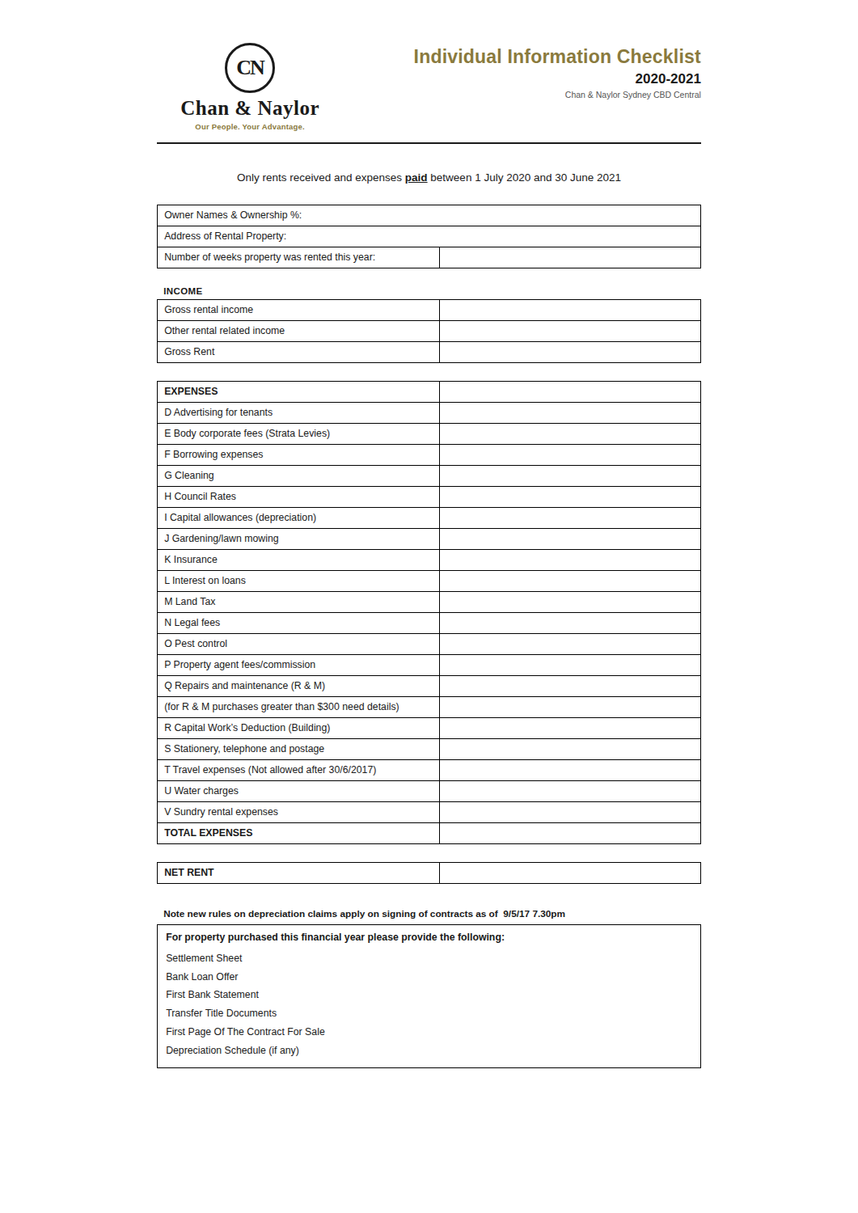CN
Chan & Naylor
Our People. Your Advantage.
Individual Information Checklist
2020-2021
Chan & Naylor Sydney CBD Central
Only rents received and expenses paid between 1 July 2020 and 30 June 2021
| Owner Names & Ownership %: |
| Address of Rental Property: |
| Number of weeks property was rented this year: | |
INCOME
| Gross rental income | |
| Other rental related income | |
| Gross Rent | |
| EXPENSES | |
| D Advertising for tenants | |
| E Body corporate fees (Strata Levies) | |
| F Borrowing expenses | |
| G Cleaning | |
| H Council Rates | |
| I Capital allowances (depreciation) | |
| J Gardening/lawn mowing | |
| K Insurance | |
| L Interest on loans | |
| M Land Tax | |
| N Legal fees | |
| O Pest control | |
| P Property agent fees/commission | |
| Q Repairs and maintenance (R & M) | |
| (for R & M purchases greater than $300 need details) | |
| R Capital Work’s Deduction (Building) | |
| S Stationery, telephone and postage | |
| T Travel expenses (Not allowed after 30/6/2017) | |
| U Water charges | |
| V Sundry rental expenses | |
| TOTAL EXPENSES | |
| NET RENT | |
Note new rules on depreciation claims apply on signing of contracts as of 9/5/17 7.30pm
For property purchased this financial year please provide the following:
Settlement Sheet
Bank Loan Offer
First Bank Statement
Transfer Title Documents
First Page Of The Contract For Sale
Depreciation Schedule (if any)